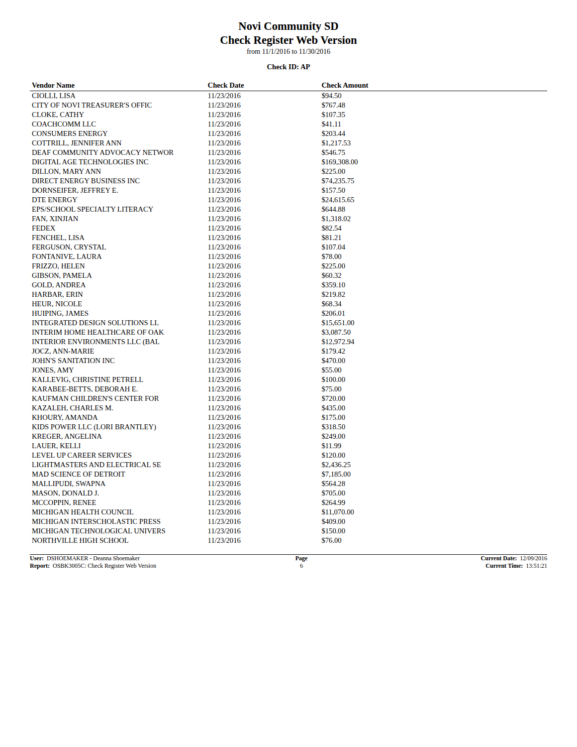Novi Community SD
Check Register Web Version
from 11/1/2016 to 11/30/2016
Check ID: AP
| Vendor Name | Check Date | Check Amount | |
| --- | --- | --- | --- |
| CIOLLI, LISA | 11/23/2016 | $94.50 | |
| CITY OF NOVI TREASURER'S OFFIC | 11/23/2016 | $767.48 | |
| CLOKE, CATHY | 11/23/2016 | $107.35 | |
| COACHCOMM LLC | 11/23/2016 | $41.11 | |
| CONSUMERS ENERGY | 11/23/2016 | $203.44 | |
| COTTRILL, JENNIFER ANN | 11/23/2016 | $1,217.53 | |
| DEAF COMMUNITY ADVOCACY NETWOR | 11/23/2016 | $546.75 | |
| DIGITAL AGE TECHNOLOGIES INC | 11/23/2016 | $169,308.00 | |
| DILLON, MARY ANN | 11/23/2016 | $225.00 | |
| DIRECT ENERGY BUSINESS INC | 11/23/2016 | $74,235.75 | |
| DORNSEIFER, JEFFREY E. | 11/23/2016 | $157.50 | |
| DTE ENERGY | 11/23/2016 | $24,615.65 | |
| EPS/SCHOOL SPECIALTY LITERACY | 11/23/2016 | $644.88 | |
| FAN, XINJIAN | 11/23/2016 | $1,318.02 | |
| FEDEX | 11/23/2016 | $82.54 | |
| FENCHEL, LISA | 11/23/2016 | $81.21 | |
| FERGUSON, CRYSTAL | 11/23/2016 | $107.04 | |
| FONTANIVE, LAURA | 11/23/2016 | $78.00 | |
| FRIZZO, HELEN | 11/23/2016 | $225.00 | |
| GIBSON, PAMELA | 11/23/2016 | $60.32 | |
| GOLD, ANDREA | 11/23/2016 | $359.10 | |
| HARBAR, ERIN | 11/23/2016 | $219.82 | |
| HEUR, NICOLE | 11/23/2016 | $68.34 | |
| HUIPING, JAMES | 11/23/2016 | $206.01 | |
| INTEGRATED DESIGN SOLUTIONS LL | 11/23/2016 | $15,651.00 | |
| INTERIM HOME HEALTHCARE OF OAK | 11/23/2016 | $3,087.50 | |
| INTERIOR ENVIRONMENTS LLC (BAL | 11/23/2016 | $12,972.94 | |
| JOCZ, ANN-MARIE | 11/23/2016 | $179.42 | |
| JOHN'S SANITATION INC | 11/23/2016 | $470.00 | |
| JONES, AMY | 11/23/2016 | $55.00 | |
| KALLEVIG, CHRISTINE PETRELL | 11/23/2016 | $100.00 | |
| KARABEE-BETTS, DEBORAH E. | 11/23/2016 | $75.00 | |
| KAUFMAN CHILDREN'S CENTER FOR | 11/23/2016 | $720.00 | |
| KAZALEH, CHARLES M. | 11/23/2016 | $435.00 | |
| KHOURY, AMANDA | 11/23/2016 | $175.00 | |
| KIDS POWER LLC (LORI BRANTLEY) | 11/23/2016 | $318.50 | |
| KREGER, ANGELINA | 11/23/2016 | $249.00 | |
| LAUER, KELLI | 11/23/2016 | $11.99 | |
| LEVEL UP CAREER SERVICES | 11/23/2016 | $120.00 | |
| LIGHTMASTERS AND ELECTRICAL SE | 11/23/2016 | $2,436.25 | |
| MAD SCIENCE OF DETROIT | 11/23/2016 | $7,185.00 | |
| MALLIPUDI, SWAPNA | 11/23/2016 | $564.28 | |
| MASON, DONALD J. | 11/23/2016 | $705.00 | |
| MCCOPPIN, RENEE | 11/23/2016 | $264.99 | |
| MICHIGAN HEALTH COUNCIL | 11/23/2016 | $11,070.00 | |
| MICHIGAN INTERSCHOLASTIC PRESS | 11/23/2016 | $409.00 | |
| MICHIGAN TECHNOLOGICAL UNIVERS | 11/23/2016 | $150.00 | |
| NORTHVILLE HIGH SCHOOL | 11/23/2016 | $76.00 | |
| User: DSHOEMAKER - Deanna Shoemaker | Page | Current Date: 12/09/2016 |
| Report: OSBK3005C: Check Register Web Version | 6 | Current Time: 13:51:21 |